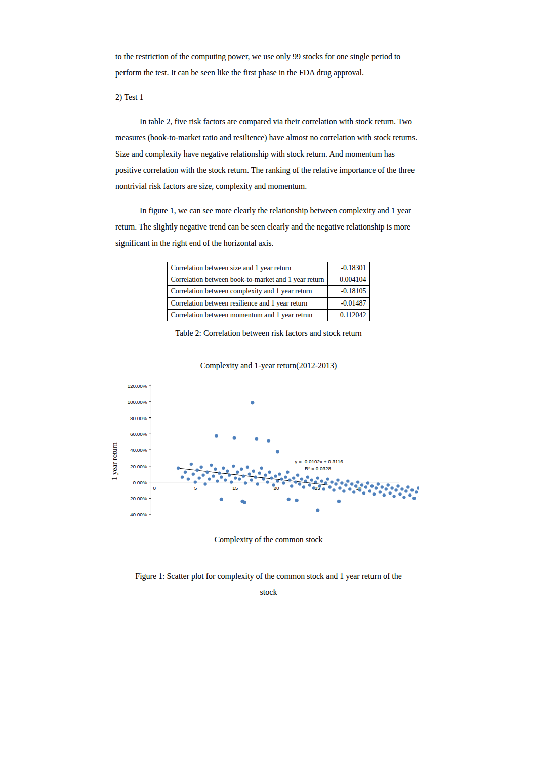to the restriction of the computing power, we use only 99 stocks for one single period to perform the test. It can be seen like the first phase in the FDA drug approval.
2) Test 1
In table 2, five risk factors are compared via their correlation with stock return. Two measures (book-to-market ratio and resilience) have almost no correlation with stock returns. Size and complexity have negative relationship with stock return. And momentum has positive correlation with the stock return. The ranking of the relative importance of the three nontrivial risk factors are size, complexity and momentum.
In figure 1, we can see more clearly the relationship between complexity and 1 year return. The slightly negative trend can be seen clearly and the negative relationship is more significant in the right end of the horizontal axis.
| Correlation between size and 1 year return | -0.18301 |
| Correlation between book-to-market and 1 year return | 0.004104 |
| Correlation between complexity and 1 year return | -0.18105 |
| Correlation between resilience and 1 year return | -0.01487 |
| Correlation between momentum and 1 year retrun | 0.112042 |
Table 2: Correlation between risk factors and stock return
Complexity and 1-year return(2012-2013)
120.00% 100.00% 80.00% 60.00% 40.00% 20.00% 0.00% -20.00% -40.00% 0 5 15 20 25 30 y = -0.0102x + 0.3116 R² = 0.0328
1 year return
Complexity of the common stock
Figure 1: Scatter plot for complexity of the common stock and 1 year return of the
stock